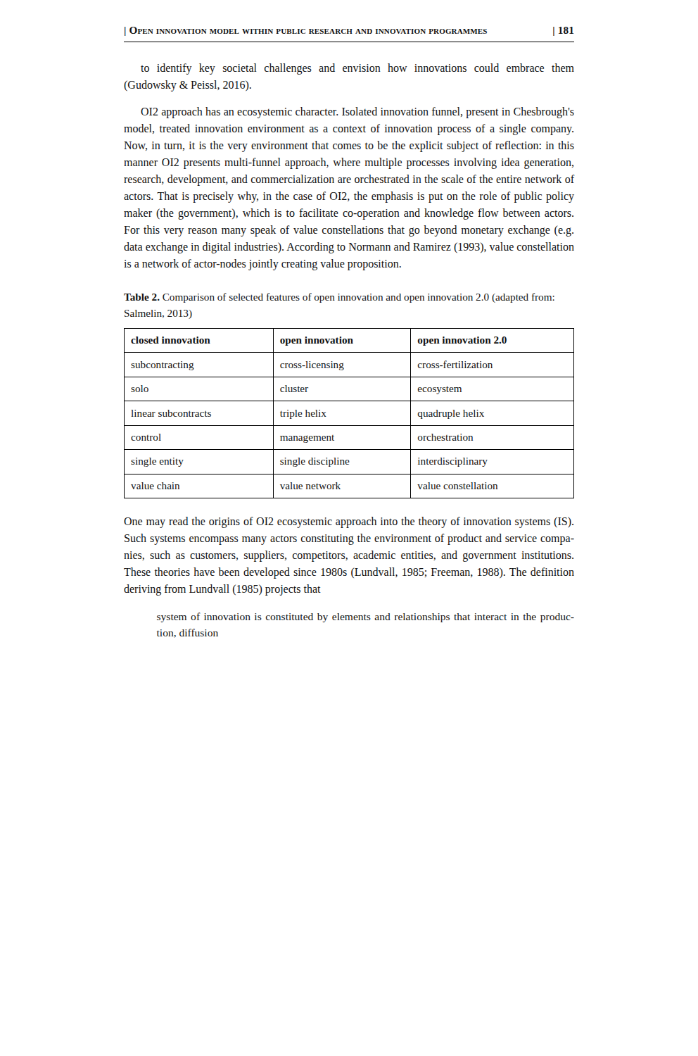| Open innovation model within public research and innovation programmes | 181
to identify key societal challenges and envision how innovations could embrace them (Gudowsky & Peissl, 2016).
OI2 approach has an ecosystemic character. Isolated innovation funnel, present in Chesbrough's model, treated innovation environment as a context of innovation process of a single company. Now, in turn, it is the very environment that comes to be the explicit subject of reflection: in this manner OI2 presents multi-funnel approach, where multiple processes involving idea generation, research, development, and commercialization are orchestrated in the scale of the entire network of actors. That is precisely why, in the case of OI2, the emphasis is put on the role of public policy maker (the government), which is to facilitate co-operation and knowledge flow between actors. For this very reason many speak of value constellations that go beyond monetary exchange (e.g. data exchange in digital industries). According to Normann and Ramirez (1993), value constellation is a network of actor-nodes jointly creating value proposition.
Table 2. Comparison of selected features of open innovation and open innovation 2.0 (adapted from: Salmelin, 2013)
| closed innovation | open innovation | open innovation 2.0 |
| --- | --- | --- |
| subcontracting | cross-licensing | cross-fertilization |
| solo | cluster | ecosystem |
| linear subcontracts | triple helix | quadruple helix |
| control | management | orchestration |
| single entity | single discipline | interdisciplinary |
| value chain | value network | value constellation |
One may read the origins of OI2 ecosystemic approach into the theory of innovation systems (IS). Such systems encompass many actors constituting the environment of product and service companies, such as customers, suppliers, competitors, academic entities, and government institutions. These theories have been developed since 1980s (Lundvall, 1985; Freeman, 1988). The definition deriving from Lundvall (1985) projects that
system of innovation is constituted by elements and relationships that interact in the production, diffusion